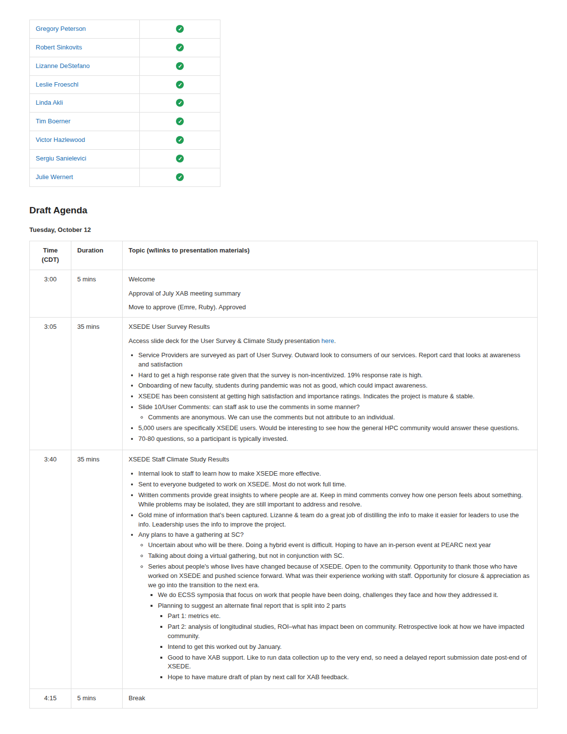| Gregory Peterson | ✓ |
| Robert Sinkovits | ✓ |
| Lizanne DeStefano | ✓ |
| Leslie Froeschl | ✓ |
| Linda Akli | ✓ |
| Tim Boerner | ✓ |
| Victor Hazlewood | ✓ |
| Sergiu Sanielevici | ✓ |
| Julie Wernert | ✓ |
Draft Agenda
Tuesday, October 12
| Time (CDT) | Duration | Topic (w/links to presentation materials) |
| --- | --- | --- |
| 3:00 | 5 mins | Welcome Approval of July XAB meeting summary Move to approve (Emre, Ruby). Approved |
| 3:05 | 35 mins | XSEDE User Survey Results Access slide deck for the User Survey & Climate Study presentation here . Service Providers are surveyed as part of User Survey. Outward look to consumers of our services. Report card that looks at awareness and satisfaction Hard to get a high response rate given that the survey is non-incentivized. 19% response rate is high. Onboarding of new faculty, students during pandemic was not as good, which could impact awareness. XSEDE has been consistent at getting high satisfaction and importance ratings. Indicates the project is mature & stable. Slide 10/User Comments: can staff ask to use the comments in some manner? Comments are anonymous. We can use the comments but not attribute to an individual. 5,000 users are specifically XSEDE users. Would be interesting to see how the general HPC community would answer these questions. 70-80 questions, so a participant is typically invested. |
| 3:40 | 35 mins | XSEDE Staff Climate Study Results Internal look to staff to learn how to make XSEDE more effective. Sent to everyone budgeted to work on XSEDE. Most do not work full time. Written comments provide great insights to where people are at. Keep in mind comments convey how one person feels about something. While problems may be isolated, they are still important to address and resolve. Gold mine of information that's been captured. Lizanne & team do a great job of distilling the info to make it easier for leaders to use the info. Leadership uses the info to improve the project. Any plans to have a gathering at SC? Uncertain about who will be there. Doing a hybrid event is difficult. Hoping to have an in-person event at PEARC next year Talking about doing a virtual gathering, but not in conjunction with SC. Series about people's whose lives have changed because of XSEDE. Open to the community. Opportunity to thank those who have worked on XSEDE and pushed science forward. What was their experience working with staff. Opportunity for closure & appreciation as we go into the transition to the next era. We do ECSS symposia that focus on work that people have been doing, challenges they face and how they addressed it. Planning to suggest an alternate final report that is split into 2 parts Part 1: metrics etc. Part 2: analysis of longitudinal studies, ROI–what has impact been on community. Retrospective look at how we have impacted community. Intend to get this worked out by January. Good to have XAB support. Like to run data collection up to the very end, so need a delayed report submission date post-end of XSEDE. Hope to have mature draft of plan by next call for XAB feedback. |
| 4:15 | 5 mins | Break |